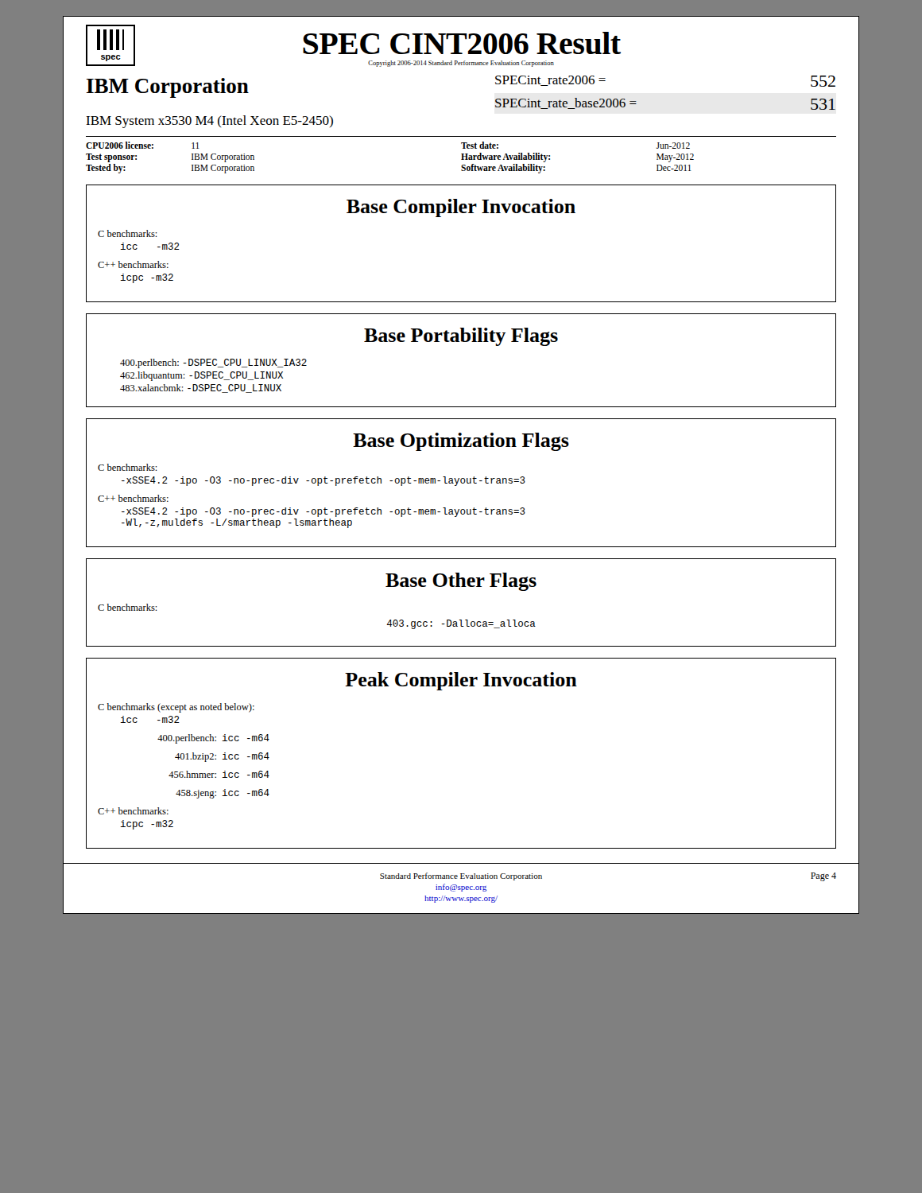spec
SPEC CINT2006 Result
Copyright 2006-2014 Standard Performance Evaluation Corporation
IBM Corporation
IBM System x3530 M4 (Intel Xeon E5-2450)
SPECint_rate2006 =552
SPECint_rate_base2006 =531
| CPU2006 license: | 11 | Test date: | Jun-2012 |
| Test sponsor: | IBM Corporation | Hardware Availability: | May-2012 |
| Tested by: | IBM Corporation | Software Availability: | Dec-2011 |
Base Compiler Invocation
C benchmarks:
icc   -m32
C++ benchmarks:
icpc -m32
Base Portability Flags
400.perlbench: -DSPEC_CPU_LINUX_IA32
462.libquantum: -DSPEC_CPU_LINUX
483.xalancbmk: -DSPEC_CPU_LINUX
Base Optimization Flags
C benchmarks:
-xSSE4.2 -ipo -O3 -no-prec-div -opt-prefetch -opt-mem-layout-trans=3
C++ benchmarks:
-xSSE4.2 -ipo -O3 -no-prec-div -opt-prefetch -opt-mem-layout-trans=3
-Wl,-z,muldefs -L/smartheap -lsmartheap
Base Other Flags
C benchmarks:
403.gcc: -Dalloca=_alloca
Peak Compiler Invocation
C benchmarks (except as noted below):
icc   -m32
400.perlbench: icc -m64
401.bzip2: icc -m64
456.hmmer: icc -m64
458.sjeng: icc -m64
C++ benchmarks:
icpc -m32
Standard Performance Evaluation Corporation
info@spec.org
http://www.spec.org/
Page 4